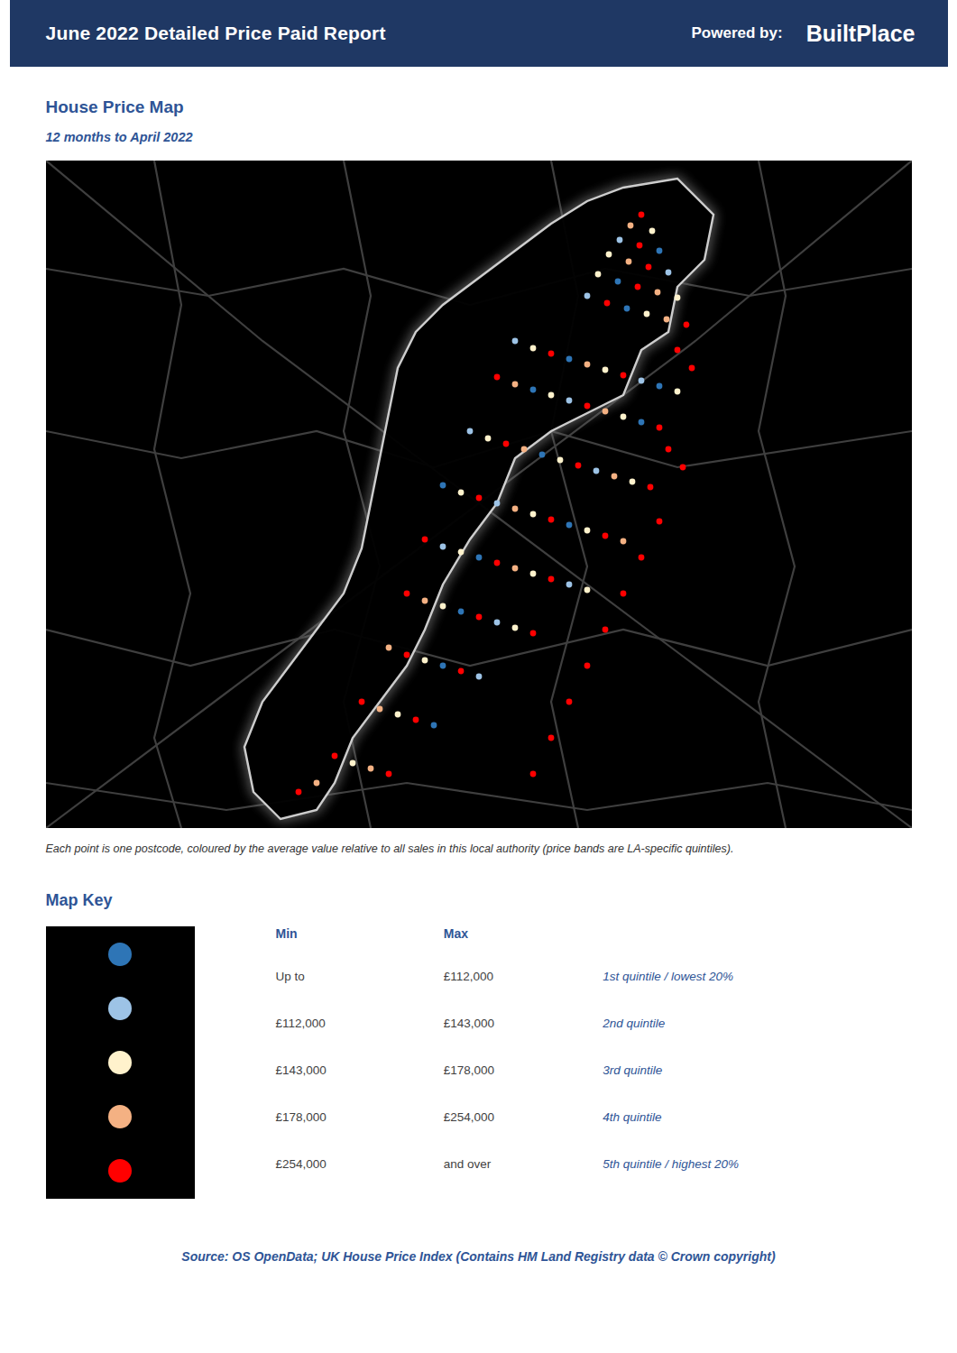June 2022 Detailed Price Paid Report
Powered by: BuiltPlace
House Price Map
12 months to April 2022
Each point is one postcode, coloured by the average value relative to all sales in this local authority (price bands are LA-specific quintiles).
Map Key
| Min | Max | |
| --- | --- | --- |
| Up to | £112,000 | 1st quintile / lowest 20% |
| £112,000 | £143,000 | 2nd quintile |
| £143,000 | £178,000 | 3rd quintile |
| £178,000 | £254,000 | 4th quintile |
| £254,000 | and over | 5th quintile / highest 20% |
Source: OS OpenData; UK House Price Index (Contains HM Land Registry data © Crown copyright)